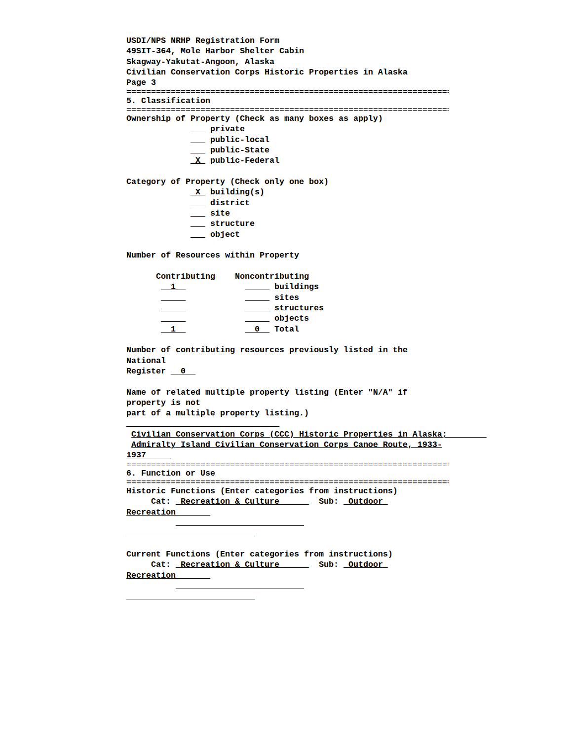USDI/NPS NRHP Registration Form
49SIT-364, Mole Harbor Shelter Cabin
Skagway-Yakutat-Angoon, Alaska
Civilian Conservation Corps Historic Properties in Alaska      Page 3
=====================================================================
5. Classification
=====================================================================
Ownership of Property (Check as many boxes as apply)
             ___ private
             ___ public-local
             ___ public-State
             _X_ public-Federal

Category of Property (Check only one box)
             _X_ building(s)
             ___ district
             ___ site
             ___ structure
             ___ object

Number of Resources within Property

      Contributing    Noncontributing
       __1__            _____ buildings
       _____            _____ sites
       _____            _____ structures
       _____            _____ objects
       __1__            __0__ Total

Number of contributing resources previously listed in the National
Register __0__

Name of related multiple property listing (Enter "N/A" if property is not
part of a multiple property listing.)  _______________________________
 Civilian Conservation Corps (CCC) Historic Properties in Alaska;        
 Admiralty Island Civilian Conservation Corps Canoe Route, 1933-1937     
=====================================================================
6. Function or Use
=====================================================================
Historic Functions (Enter categories from instructions)
     Cat: _Recreation & Culture______  Sub: _Outdoor Recreation_______
          __________________________       __________________________

Current Functions (Enter categories from instructions)
     Cat: _Recreation & Culture______  Sub: _Outdoor Recreation_______
          __________________________       __________________________